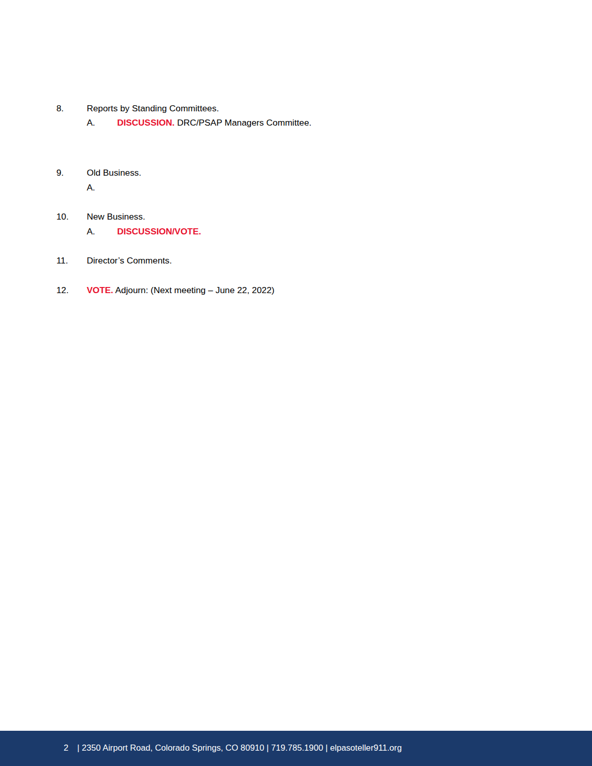8.
Reports by Standing Committees.
A.
DISCUSSION. DRC/PSAP Managers Committee.
9.
Old Business.
A.
10.
New Business.
A.
DISCUSSION/VOTE.
11.
Director’s Comments.
12.
VOTE. Adjourn: (Next meeting – June 22, 2022)
2 | 2350 Airport Road, Colorado Springs, CO 80910 | 719.785.1900 | elpasoteller911.org